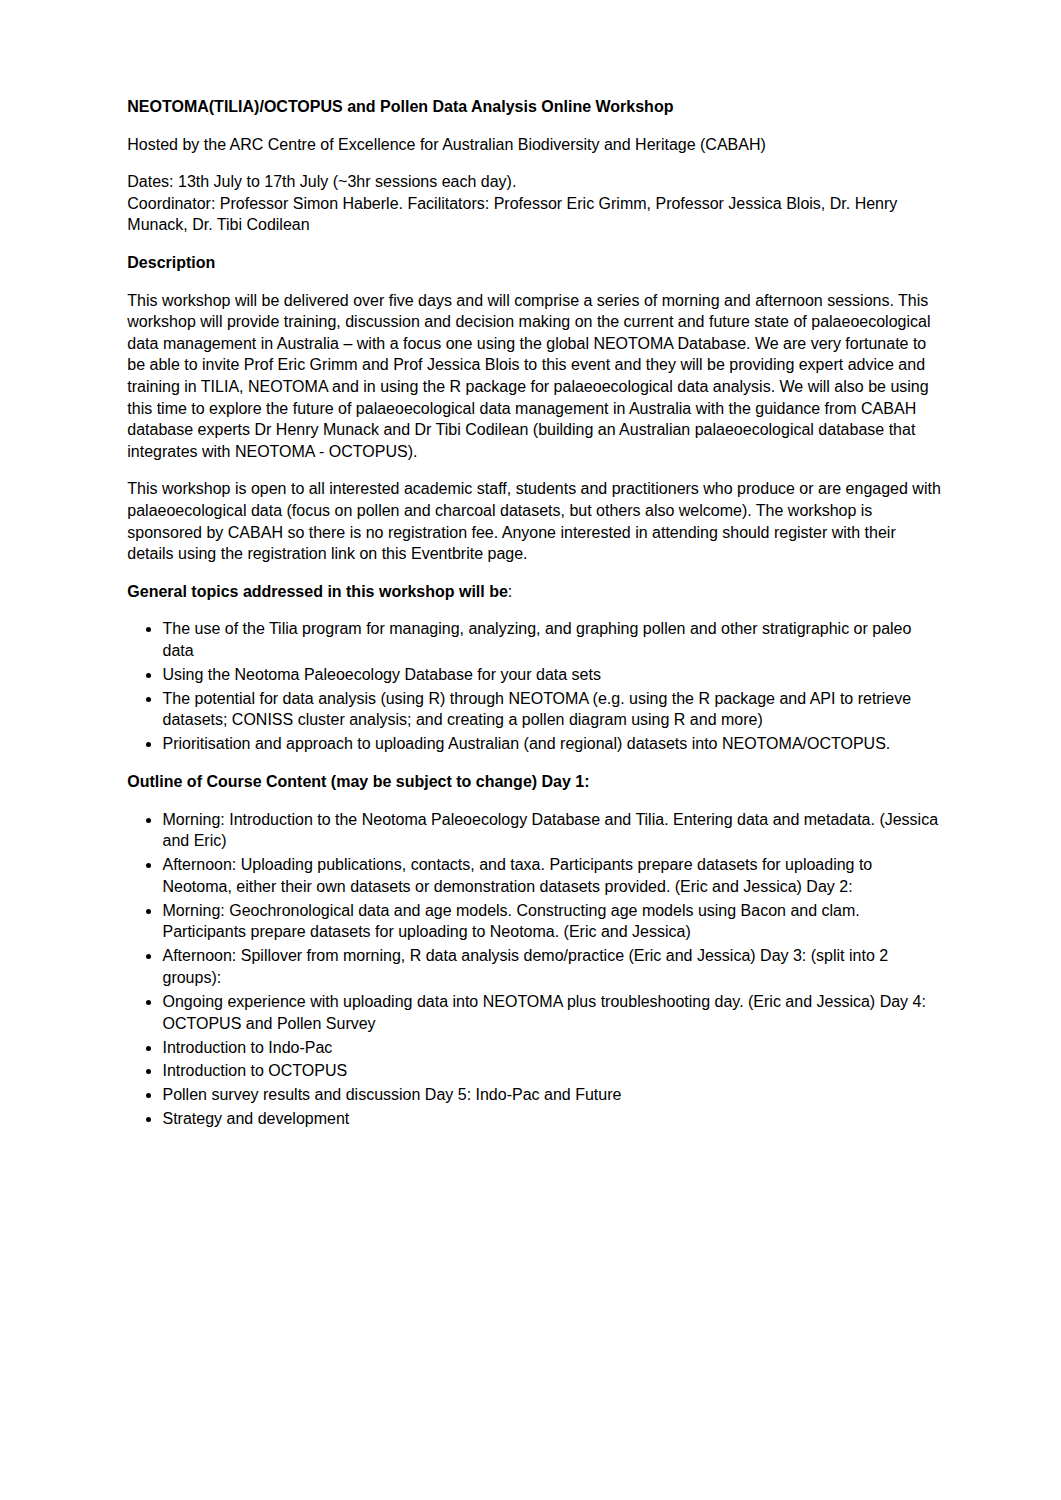NEOTOMA(TILIA)/OCTOPUS and Pollen Data Analysis Online Workshop
Hosted by the ARC Centre of Excellence for Australian Biodiversity and Heritage (CABAH)
Dates: 13th July to 17th July (~3hr sessions each day).
Coordinator: Professor Simon Haberle. Facilitators: Professor Eric Grimm, Professor Jessica Blois, Dr. Henry Munack, Dr. Tibi Codilean
Description
This workshop will be delivered over five days and will comprise a series of morning and afternoon sessions. This workshop will provide training, discussion and decision making on the current and future state of palaeoecological data management in Australia – with a focus one using the global NEOTOMA Database. We are very fortunate to be able to invite Prof Eric Grimm and Prof Jessica Blois to this event and they will be providing expert advice and training in TILIA, NEOTOMA and in using the R package for palaeoecological data analysis. We will also be using this time to explore the future of palaeoecological data management in Australia with the guidance from CABAH database experts Dr Henry Munack and Dr Tibi Codilean (building an Australian palaeoecological database that integrates with NEOTOMA - OCTOPUS).
This workshop is open to all interested academic staff, students and practitioners who produce or are engaged with palaeoecological data (focus on pollen and charcoal datasets, but others also welcome). The workshop is sponsored by CABAH so there is no registration fee. Anyone interested in attending should register with their details using the registration link on this Eventbrite page.
General topics addressed in this workshop will be:
The use of the Tilia program for managing, analyzing, and graphing pollen and other stratigraphic or paleo data
Using the Neotoma Paleoecology Database for your data sets
The potential for data analysis (using R) through NEOTOMA (e.g. using the R package and API to retrieve datasets; CONISS cluster analysis; and creating a pollen diagram using R and more)
Prioritisation and approach to uploading Australian (and regional) datasets into NEOTOMA/OCTOPUS.
Outline of Course Content (may be subject to change) Day 1:
Morning: Introduction to the Neotoma Paleoecology Database and Tilia. Entering data and metadata. (Jessica and Eric)
Afternoon: Uploading publications, contacts, and taxa. Participants prepare datasets for uploading to Neotoma, either their own datasets or demonstration datasets provided. (Eric and Jessica) Day 2:
Morning: Geochronological data and age models. Constructing age models using Bacon and clam. Participants prepare datasets for uploading to Neotoma. (Eric and Jessica)
Afternoon: Spillover from morning, R data analysis demo/practice (Eric and Jessica) Day 3: (split into 2 groups):
Ongoing experience with uploading data into NEOTOMA plus troubleshooting day. (Eric and Jessica) Day 4: OCTOPUS and Pollen Survey
Introduction to Indo-Pac
Introduction to OCTOPUS
Pollen survey results and discussion Day 5: Indo-Pac and Future
Strategy and development